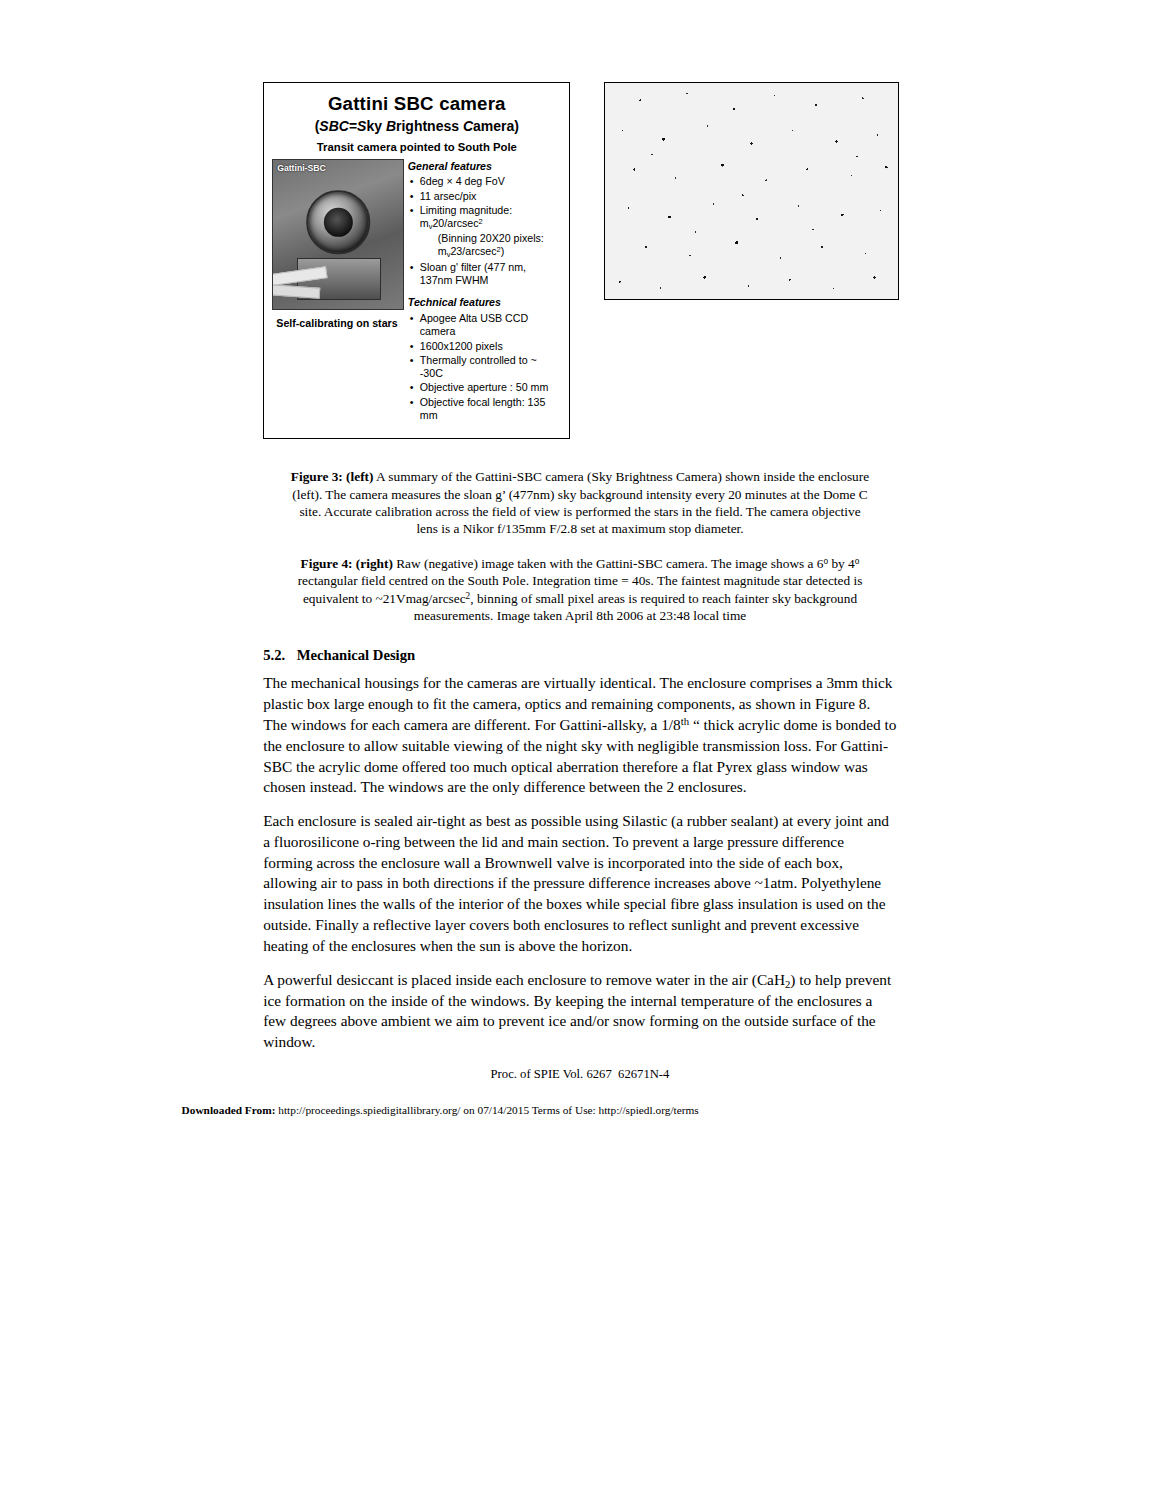Gattini SBC camera
(SBC=Sky Brightness Camera)
Transit camera pointed to South Pole
Gattini-SBC
Self-calibrating on stars
General features
6deg × 4 deg FoV
11 arsec/pix
Limiting magnitude: mv20/arcsec2 (Binning 20X20 pixels: mv23/arcsec2)
Sloan g' filter (477 nm, 137nm FWHM
Technical features
Apogee Alta USB CCD camera
1600x1200 pixels
Thermally controlled to ~ -30C
Objective aperture : 50 mm
Objective focal length: 135 mm
Figure 3: (left) A summary of the Gattini-SBC camera (Sky Brightness Camera) shown inside the enclosure (left). The camera measures the sloan g’ (477nm) sky background intensity every 20 minutes at the Dome C site. Accurate calibration across the field of view is performed the stars in the field. The camera objective lens is a Nikor f/135mm F/2.8 set at maximum stop diameter.
Figure 4: (right) Raw (negative) image taken with the Gattini-SBC camera. The image shows a 6o by 4o rectangular field centred on the South Pole. Integration time = 40s. The faintest magnitude star detected is equivalent to ~21Vmag/arcsec2, binning of small pixel areas is required to reach fainter sky background measurements. Image taken April 8th 2006 at 23:48 local time
5.2. Mechanical Design
The mechanical housings for the cameras are virtually identical. The enclosure comprises a 3mm thick plastic box large enough to fit the camera, optics and remaining components, as shown in Figure 8. The windows for each camera are different. For Gattini-allsky, a 1/8th “ thick acrylic dome is bonded to the enclosure to allow suitable viewing of the night sky with negligible transmission loss. For Gattini-SBC the acrylic dome offered too much optical aberration therefore a flat Pyrex glass window was chosen instead. The windows are the only difference between the 2 enclosures.
Each enclosure is sealed air-tight as best as possible using Silastic (a rubber sealant) at every joint and a fluorosilicone o-ring between the lid and main section. To prevent a large pressure difference forming across the enclosure wall a Brownwell valve is incorporated into the side of each box, allowing air to pass in both directions if the pressure difference increases above ~1atm. Polyethylene insulation lines the walls of the interior of the boxes while special fibre glass insulation is used on the outside. Finally a reflective layer covers both enclosures to reflect sunlight and prevent excessive heating of the enclosures when the sun is above the horizon.
A powerful desiccant is placed inside each enclosure to remove water in the air (CaH2) to help prevent ice formation on the inside of the windows. By keeping the internal temperature of the enclosures a few degrees above ambient we aim to prevent ice and/or snow forming on the outside surface of the window.
Proc. of SPIE Vol. 6267 62671N-4
Downloaded From: http://proceedings.spiedigitallibrary.org/ on 07/14/2015 Terms of Use: http://spiedl.org/terms